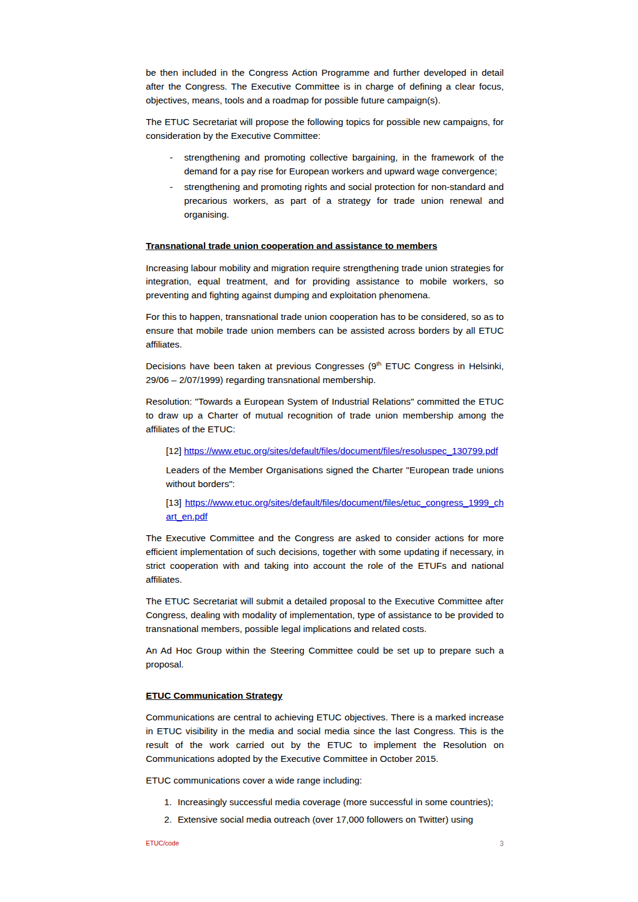be then included in the Congress Action Programme and further developed in detail after the Congress. The Executive Committee is in charge of defining a clear focus, objectives, means, tools and a roadmap for possible future campaign(s).
The ETUC Secretariat will propose the following topics for possible new campaigns, for consideration by the Executive Committee:
strengthening and promoting collective bargaining, in the framework of the demand for a pay rise for European workers and upward wage convergence;
strengthening and promoting rights and social protection for non-standard and precarious workers, as part of a strategy for trade union renewal and organising.
Transnational trade union cooperation and assistance to members
Increasing labour mobility and migration require strengthening trade union strategies for integration, equal treatment, and for providing assistance to mobile workers, so preventing and fighting against dumping and exploitation phenomena.
For this to happen, transnational trade union cooperation has to be considered, so as to ensure that mobile trade union members can be assisted across borders by all ETUC affiliates.
Decisions have been taken at previous Congresses (9th ETUC Congress in Helsinki, 29/06 – 2/07/1999) regarding transnational membership.
Resolution: "Towards a European System of Industrial Relations" committed the ETUC to draw up a Charter of mutual recognition of trade union membership among the affiliates of the ETUC:
[12] https://www.etuc.org/sites/default/files/document/files/resoluspec_130799.pdf
Leaders of the Member Organisations signed the Charter "European trade unions without borders":
[13] https://www.etuc.org/sites/default/files/document/files/etuc_congress_1999_chart_en.pdf
The Executive Committee and the Congress are asked to consider actions for more efficient implementation of such decisions, together with some updating if necessary, in strict cooperation with and taking into account the role of the ETUFs and national affiliates.
The ETUC Secretariat will submit a detailed proposal to the Executive Committee after Congress, dealing with modality of implementation, type of assistance to be provided to transnational members, possible legal implications and related costs.
An Ad Hoc Group within the Steering Committee could be set up to prepare such a proposal.
ETUC Communication Strategy
Communications are central to achieving ETUC objectives. There is a marked increase in ETUC visibility in the media and social media since the last Congress. This is the result of the work carried out by the ETUC to implement the Resolution on Communications adopted by the Executive Committee in October 2015.
ETUC communications cover a wide range including:
Increasingly successful media coverage (more successful in some countries);
Extensive social media outreach (over 17,000 followers on Twitter) using
ETUC/code 3